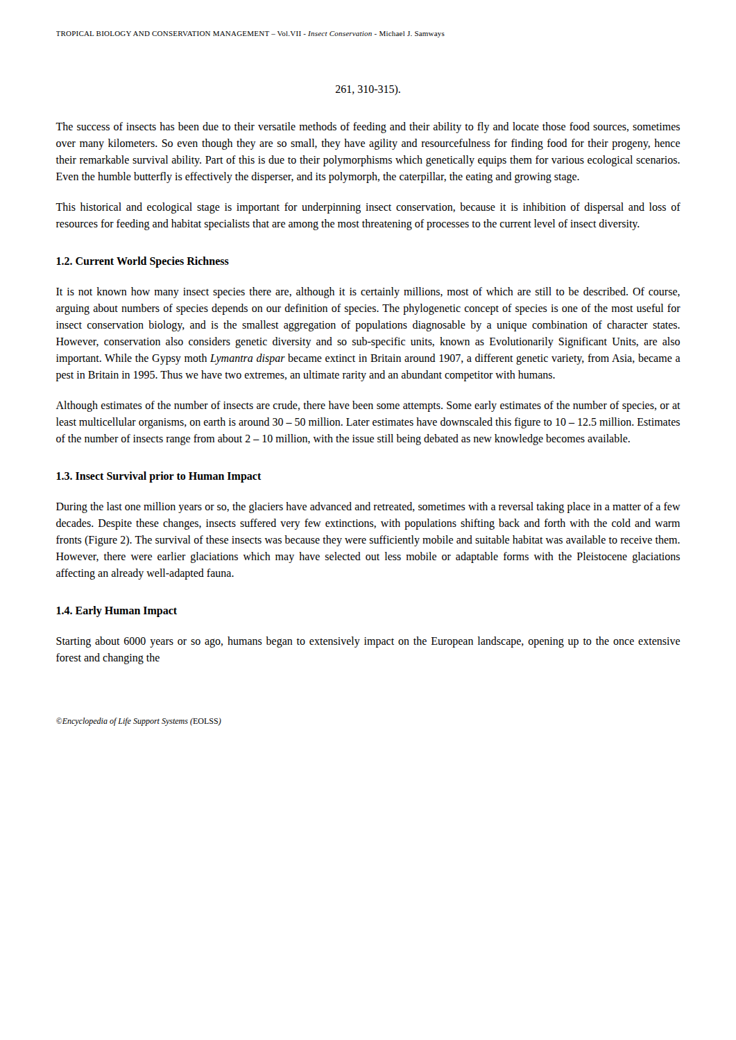Tropical Biology and Conservation Management – Vol.VII - Insect Conservation - Michael J. Samways
261, 310-315).
The success of insects has been due to their versatile methods of feeding and their ability to fly and locate those food sources, sometimes over many kilometers. So even though they are so small, they have agility and resourcefulness for finding food for their progeny, hence their remarkable survival ability. Part of this is due to their polymorphisms which genetically equips them for various ecological scenarios. Even the humble butterfly is effectively the disperser, and its polymorph, the caterpillar, the eating and growing stage.
This historical and ecological stage is important for underpinning insect conservation, because it is inhibition of dispersal and loss of resources for feeding and habitat specialists that are among the most threatening of processes to the current level of insect diversity.
1.2. Current World Species Richness
It is not known how many insect species there are, although it is certainly millions, most of which are still to be described. Of course, arguing about numbers of species depends on our definition of species. The phylogenetic concept of species is one of the most useful for insect conservation biology, and is the smallest aggregation of populations diagnosable by a unique combination of character states. However, conservation also considers genetic diversity and so sub-specific units, known as Evolutionarily Significant Units, are also important. While the Gypsy moth Lymantra dispar became extinct in Britain around 1907, a different genetic variety, from Asia, became a pest in Britain in 1995. Thus we have two extremes, an ultimate rarity and an abundant competitor with humans.
Although estimates of the number of insects are crude, there have been some attempts. Some early estimates of the number of species, or at least multicellular organisms, on earth is around 30 – 50 million. Later estimates have downscaled this figure to 10 – 12.5 million. Estimates of the number of insects range from about 2 – 10 million, with the issue still being debated as new knowledge becomes available.
1.3. Insect Survival prior to Human Impact
During the last one million years or so, the glaciers have advanced and retreated, sometimes with a reversal taking place in a matter of a few decades. Despite these changes, insects suffered very few extinctions, with populations shifting back and forth with the cold and warm fronts (Figure 2). The survival of these insects was because they were sufficiently mobile and suitable habitat was available to receive them. However, there were earlier glaciations which may have selected out less mobile or adaptable forms with the Pleistocene glaciations affecting an already well-adapted fauna.
1.4. Early Human Impact
Starting about 6000 years or so ago, humans began to extensively impact on the European landscape, opening up to the once extensive forest and changing the
©Encyclopedia of Life Support Systems (EOLSS)